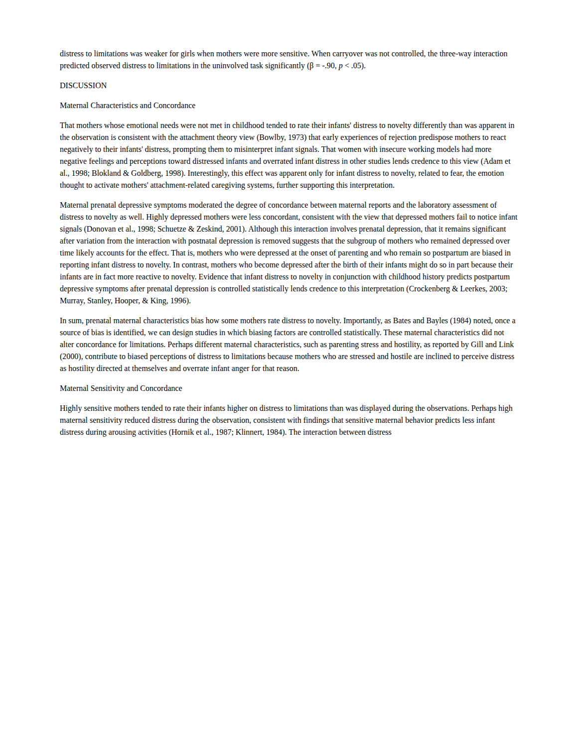distress to limitations was weaker for girls when mothers were more sensitive. When carryover was not controlled, the three-way interaction predicted observed distress to limitations in the uninvolved task significantly (β = -.90, p < .05).
DISCUSSION
Maternal Characteristics and Concordance
That mothers whose emotional needs were not met in childhood tended to rate their infants' distress to novelty differently than was apparent in the observation is consistent with the attachment theory view (Bowlby, 1973) that early experiences of rejection predispose mothers to react negatively to their infants' distress, prompting them to misinterpret infant signals. That women with insecure working models had more negative feelings and perceptions toward distressed infants and overrated infant distress in other studies lends credence to this view (Adam et al., 1998; Blokland & Goldberg, 1998). Interestingly, this effect was apparent only for infant distress to novelty, related to fear, the emotion thought to activate mothers' attachment-related caregiving systems, further supporting this interpretation.
Maternal prenatal depressive symptoms moderated the degree of concordance between maternal reports and the laboratory assessment of distress to novelty as well. Highly depressed mothers were less concordant, consistent with the view that depressed mothers fail to notice infant signals (Donovan et al., 1998; Schuetze & Zeskind, 2001). Although this interaction involves prenatal depression, that it remains significant after variation from the interaction with postnatal depression is removed suggests that the subgroup of mothers who remained depressed over time likely accounts for the effect. That is, mothers who were depressed at the onset of parenting and who remain so postpartum are biased in reporting infant distress to novelty. In contrast, mothers who become depressed after the birth of their infants might do so in part because their infants are in fact more reactive to novelty. Evidence that infant distress to novelty in conjunction with childhood history predicts postpartum depressive symptoms after prenatal depression is controlled statistically lends credence to this interpretation (Crockenberg & Leerkes, 2003; Murray, Stanley, Hooper, & King, 1996).
In sum, prenatal maternal characteristics bias how some mothers rate distress to novelty. Importantly, as Bates and Bayles (1984) noted, once a source of bias is identified, we can design studies in which biasing factors are controlled statistically. These maternal characteristics did not alter concordance for limitations. Perhaps different maternal characteristics, such as parenting stress and hostility, as reported by Gill and Link (2000), contribute to biased perceptions of distress to limitations because mothers who are stressed and hostile are inclined to perceive distress as hostility directed at themselves and overrate infant anger for that reason.
Maternal Sensitivity and Concordance
Highly sensitive mothers tended to rate their infants higher on distress to limitations than was displayed during the observations. Perhaps high maternal sensitivity reduced distress during the observation, consistent with findings that sensitive maternal behavior predicts less infant distress during arousing activities (Hornik et al., 1987; Klinnert, 1984). The interaction between distress